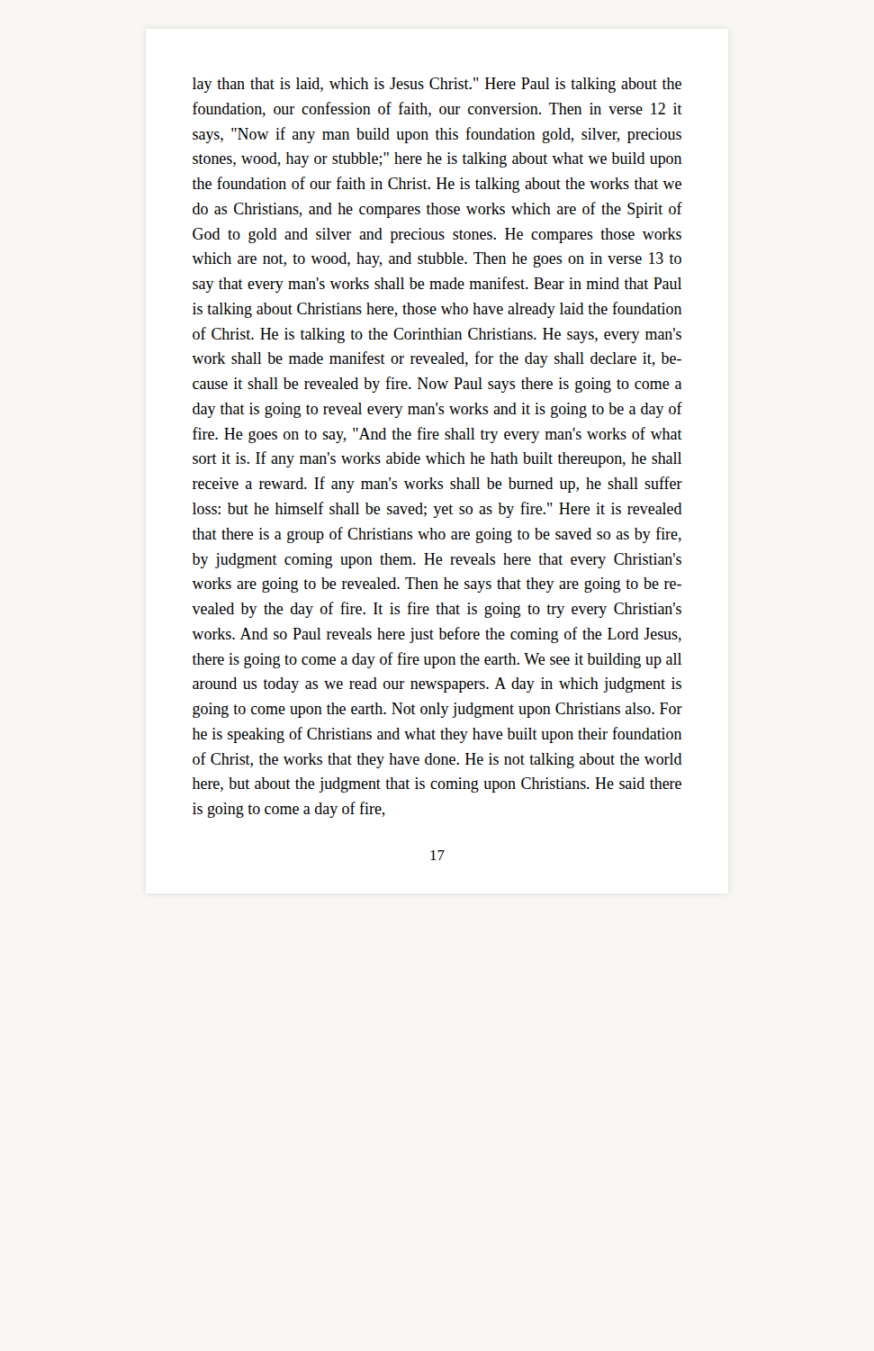lay than that is laid, which is Jesus Christ." Here Paul is talking about the foundation, our confession of faith, our conversion. Then in verse 12 it says, "Now if any man build upon this foundation gold, silver, precious stones, wood, hay or stubble;" here he is talking about what we build upon the foundation of our faith in Christ. He is talking about the works that we do as Christians, and he compares those works which are of the Spirit of God to gold and silver and precious stones. He compares those works which are not, to wood, hay, and stubble. Then he goes on in verse 13 to say that every man's works shall be made manifest. Bear in mind that Paul is talking about Christians here, those who have already laid the foundation of Christ. He is talking to the Corinthian Christians. He says, every man's work shall be made manifest or revealed, for the day shall declare it, because it shall be revealed by fire. Now Paul says there is going to come a day that is going to reveal every man's works and it is going to be a day of fire. He goes on to say, "And the fire shall try every man's works of what sort it is. If any man's works abide which he hath built thereupon, he shall receive a reward. If any man's works shall be burned up, he shall suffer loss: but he himself shall be saved; yet so as by fire." Here it is revealed that there is a group of Christians who are going to be saved so as by fire, by judgment coming upon them. He reveals here that every Christian's works are going to be revealed. Then he says that they are going to be revealed by the day of fire. It is fire that is going to try every Christian's works. And so Paul reveals here just before the coming of the Lord Jesus, there is going to come a day of fire upon the earth. We see it building up all around us today as we read our newspapers. A day in which judgment is going to come upon the earth. Not only judgment upon Christians also. For he is speaking of Christians and what they have built upon their foundation of Christ, the works that they have done. He is not talking about the world here, but about the judgment that is coming upon Christians. He said there is going to come a day of fire,
17